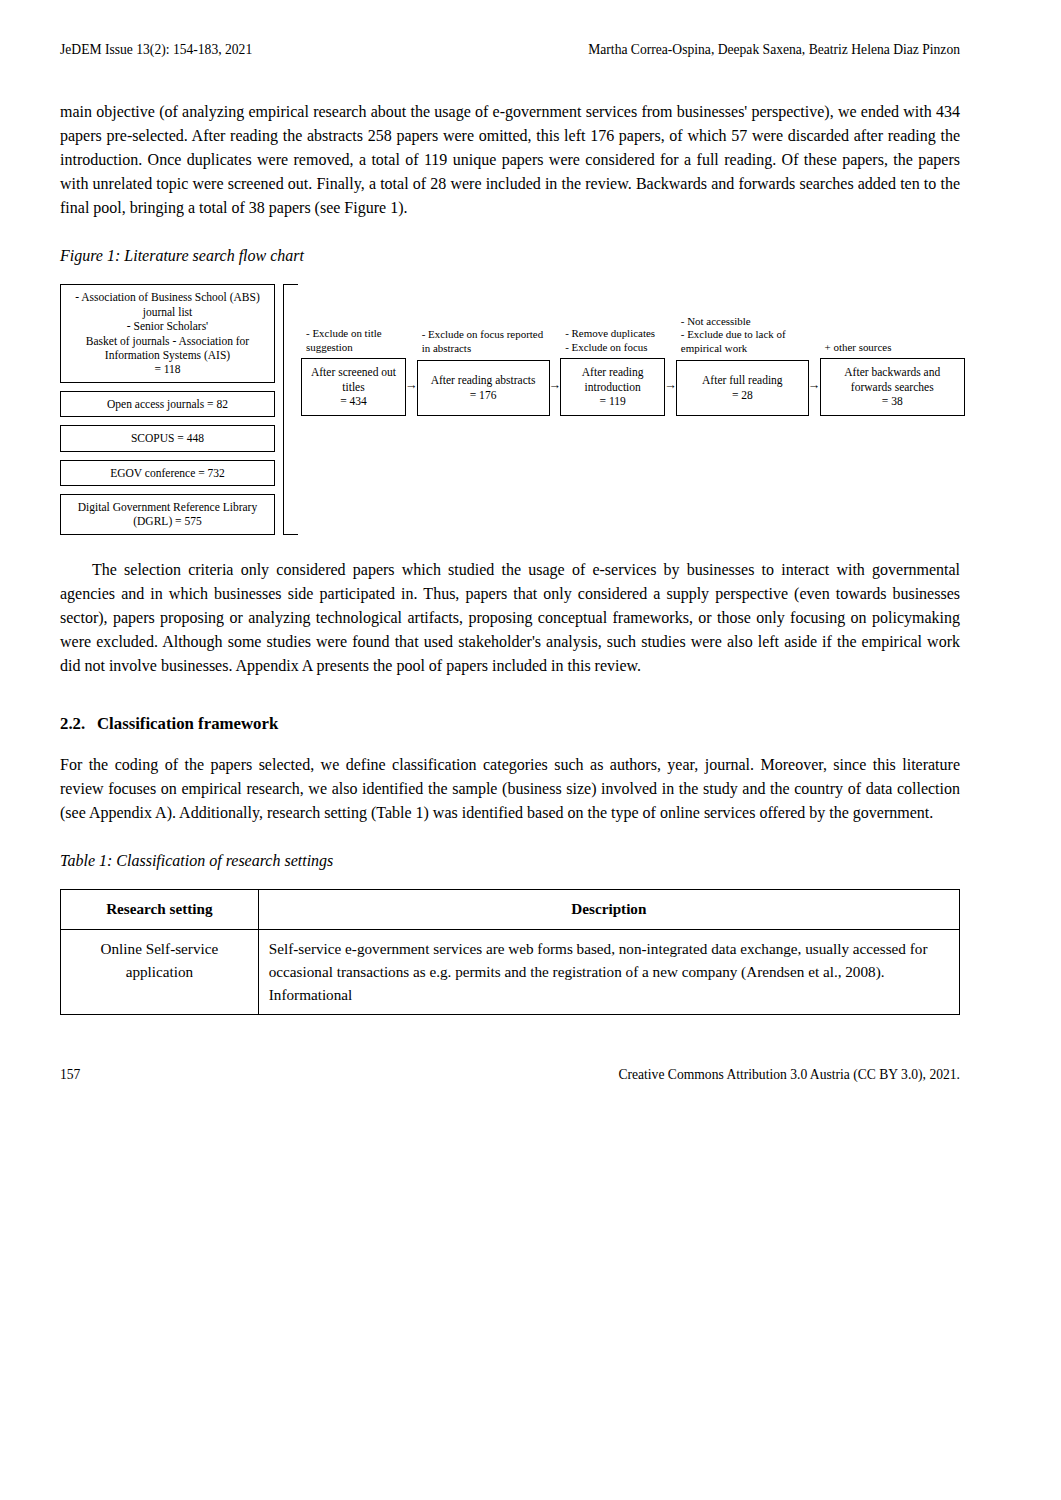JeDEM Issue 13(2): 154-183, 2021
Martha Correa-Ospina, Deepak Saxena, Beatriz Helena Diaz Pinzon
main objective (of analyzing empirical research about the usage of e-government services from businesses' perspective), we ended with 434 papers pre-selected. After reading the abstracts 258 papers were omitted, this left 176 papers, of which 57 were discarded after reading the introduction. Once duplicates were removed, a total of 119 unique papers were considered for a full reading. Of these papers, the papers with unrelated topic were screened out. Finally, a total of 28 were included in the review. Backwards and forwards searches added ten to the final pool, bringing a total of 38 papers (see Figure 1).
Figure 1: Literature search flow chart
- Association of Business School (ABS) journal list
- Senior Scholars'
Basket of journals - Association for Information Systems (AIS)
= 118
Open access journals = 82
SCOPUS = 448
EGOV conference = 732
Digital Government Reference Library (DGRL) = 575
- Exclude on title suggestion
After screened out titles
= 434
→
- Exclude on focus reported in abstracts
After reading abstracts
= 176
→
- Remove duplicates
- Exclude on focus
After reading introduction
= 119
→
- Not accessible
- Exclude due to lack of empirical work
After full reading
= 28
→
+ other sources
After backwards and forwards searches
= 38
The selection criteria only considered papers which studied the usage of e-services by businesses to interact with governmental agencies and in which businesses side participated in. Thus, papers that only considered a supply perspective (even towards businesses sector), papers proposing or analyzing technological artifacts, proposing conceptual frameworks, or those only focusing on policymaking were excluded. Although some studies were found that used stakeholder's analysis, such studies were also left aside if the empirical work did not involve businesses. Appendix A presents the pool of papers included in this review.
2.2. Classification framework
For the coding of the papers selected, we define classification categories such as authors, year, journal. Moreover, since this literature review focuses on empirical research, we also identified the sample (business size) involved in the study and the country of data collection (see Appendix A). Additionally, research setting (Table 1) was identified based on the type of online services offered by the government.
Table 1: Classification of research settings
| Research setting | Description |
| --- | --- |
| Online Self-service application | Self-service e-government services are web forms based, non-integrated data exchange, usually accessed for occasional transactions as e.g. permits and the registration of a new company (Arendsen et al., 2008). Informational |
157
Creative Commons Attribution 3.0 Austria (CC BY 3.0), 2021.